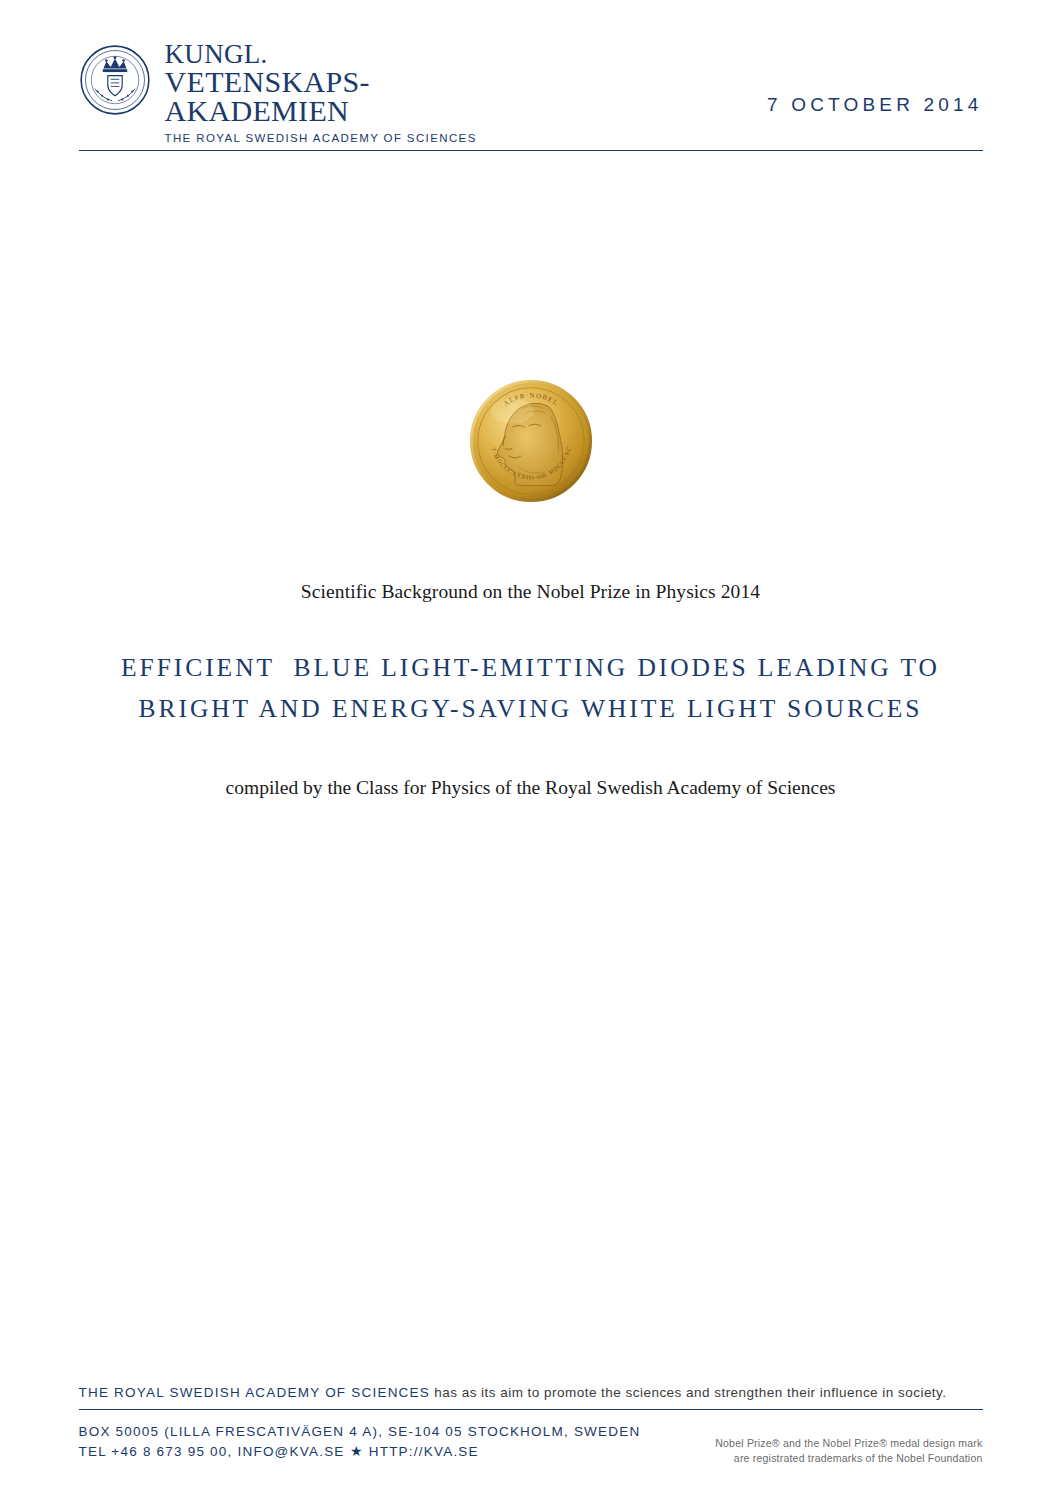Kungl. Vetenskaps- Akademien The Royal Swedish Academy of Sciences
7 October 2014
ALFR·NOBEL NAT·MDCCCXXXIII OB·MDCCCXCVI
Scientific Background on the Nobel Prize in Physics 2014
Efficient blue light-emitting diodes leading to bright and energy-saving white light sources
compiled by the Class for Physics of the Royal Swedish Academy of Sciences
The Royal Swedish Academy of Sciences has as its aim to promote the sciences and strengthen their influence in society.
Box 50005 (Lilla Frescativägen 4 A), SE-104 05 Stockholm, Sweden
Tel +46 8 673 95 00, info@kva.se ★ http://kva.se
Nobel Prize® and the Nobel Prize® medal design mark
are registrated trademarks of the Nobel Foundation